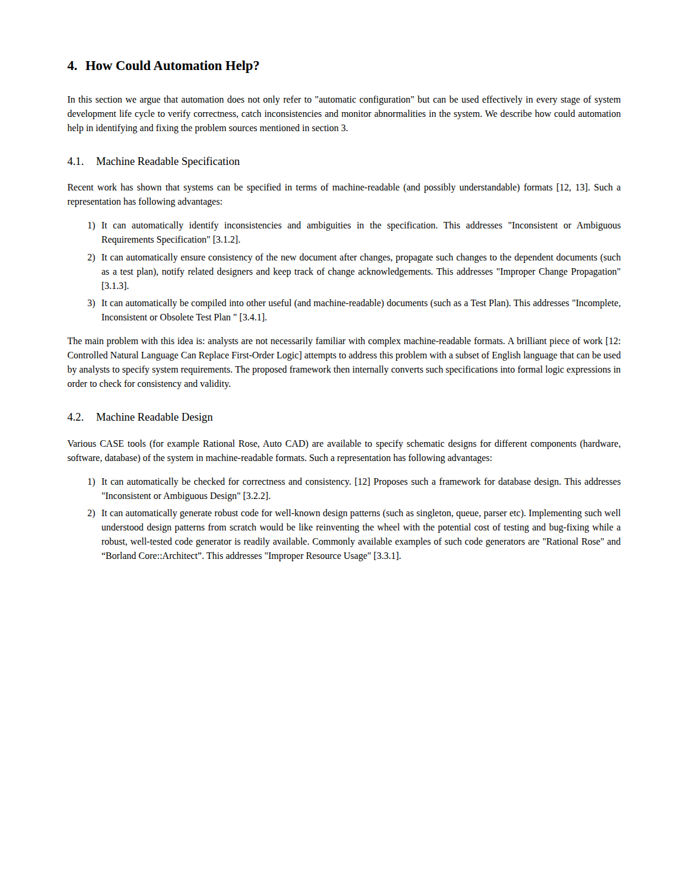4. How Could Automation Help?
In this section we argue that automation does not only refer to "automatic configuration" but can be used effectively in every stage of system development life cycle to verify correctness, catch inconsistencies and monitor abnormalities in the system. We describe how could automation help in identifying and fixing the problem sources mentioned in section 3.
4.1. Machine Readable Specification
Recent work has shown that systems can be specified in terms of machine-readable (and possibly understandable) formats [12, 13]. Such a representation has following advantages:
It can automatically identify inconsistencies and ambiguities in the specification. This addresses "Inconsistent or Ambiguous Requirements Specification" [3.1.2].
It can automatically ensure consistency of the new document after changes, propagate such changes to the dependent documents (such as a test plan), notify related designers and keep track of change acknowledgements. This addresses "Improper Change Propagation" [3.1.3].
It can automatically be compiled into other useful (and machine-readable) documents (such as a Test Plan). This addresses "Incomplete, Inconsistent or Obsolete Test Plan " [3.4.1].
The main problem with this idea is: analysts are not necessarily familiar with complex machine-readable formats. A brilliant piece of work [12: Controlled Natural Language Can Replace First-Order Logic] attempts to address this problem with a subset of English language that can be used by analysts to specify system requirements. The proposed framework then internally converts such specifications into formal logic expressions in order to check for consistency and validity.
4.2. Machine Readable Design
Various CASE tools (for example Rational Rose, Auto CAD) are available to specify schematic designs for different components (hardware, software, database) of the system in machine-readable formats. Such a representation has following advantages:
It can automatically be checked for correctness and consistency. [12] Proposes such a framework for database design. This addresses "Inconsistent or Ambiguous Design" [3.2.2].
It can automatically generate robust code for well-known design patterns (such as singleton, queue, parser etc). Implementing such well understood design patterns from scratch would be like reinventing the wheel with the potential cost of testing and bug-fixing while a robust, well-tested code generator is readily available. Commonly available examples of such code generators are "Rational Rose" and “Borland Core::Architect”. This addresses "Improper Resource Usage" [3.3.1].